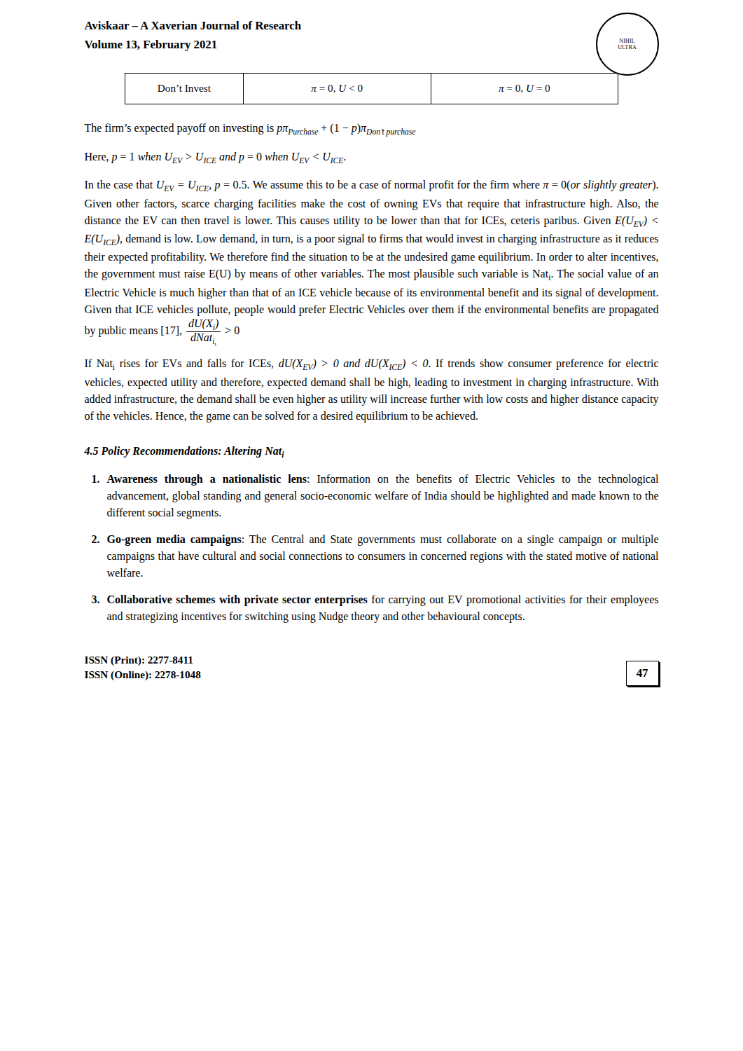Aviskaar – A Xaverian Journal of Research
Volume 13, February 2021
NIHIL
ULTRA
| Don’t Invest | π = 0, U < 0 | π = 0, U = 0 |
The firm’s expected payoff on investing is pπPurchase + (1 − p)πDon’t purchase
Here, p = 1 when UEV > UICE and p = 0 when UEV < UICE.
In the case that UEV = UICE, p = 0.5. We assume this to be a case of normal profit for the firm where π = 0(or slightly greater). Given other factors, scarce charging facilities make the cost of owning EVs that require that infrastructure high. Also, the distance the EV can then travel is lower. This causes utility to be lower than that for ICEs, ceteris paribus. Given E(UEV) < E(UICE), demand is low. Low demand, in turn, is a poor signal to firms that would invest in charging infrastructure as it reduces their expected profitability. We therefore find the situation to be at the undesired game equilibrium. In order to alter incentives, the government must raise E(U) by means of other variables. The most plausible such variable is Nati. The social value of an Electric Vehicle is much higher than that of an ICE vehicle because of its environmental benefit and its signal of development. Given that ICE vehicles pollute, people would prefer Electric Vehicles over them if the environmental benefits are propagated by public means [17], dU(Xi) dNati, > 0
If Nati rises for EVs and falls for ICEs, dU(XEV) > 0 and dU(XICE) < 0. If trends show consumer preference for electric vehicles, expected utility and therefore, expected demand shall be high, leading to investment in charging infrastructure. With added infrastructure, the demand shall be even higher as utility will increase further with low costs and higher distance capacity of the vehicles. Hence, the game can be solved for a desired equilibrium to be achieved.
4.5 Policy Recommendations: Altering Nati
Awareness through a nationalistic lens: Information on the benefits of Electric Vehicles to the technological advancement, global standing and general socio-economic welfare of India should be highlighted and made known to the different social segments.
Go-green media campaigns: The Central and State governments must collaborate on a single campaign or multiple campaigns that have cultural and social connections to consumers in concerned regions with the stated motive of national welfare.
Collaborative schemes with private sector enterprises for carrying out EV promotional activities for their employees and strategizing incentives for switching using Nudge theory and other behavioural concepts.
ISSN (Print): 2277-8411
ISSN (Online): 2278-1048
47